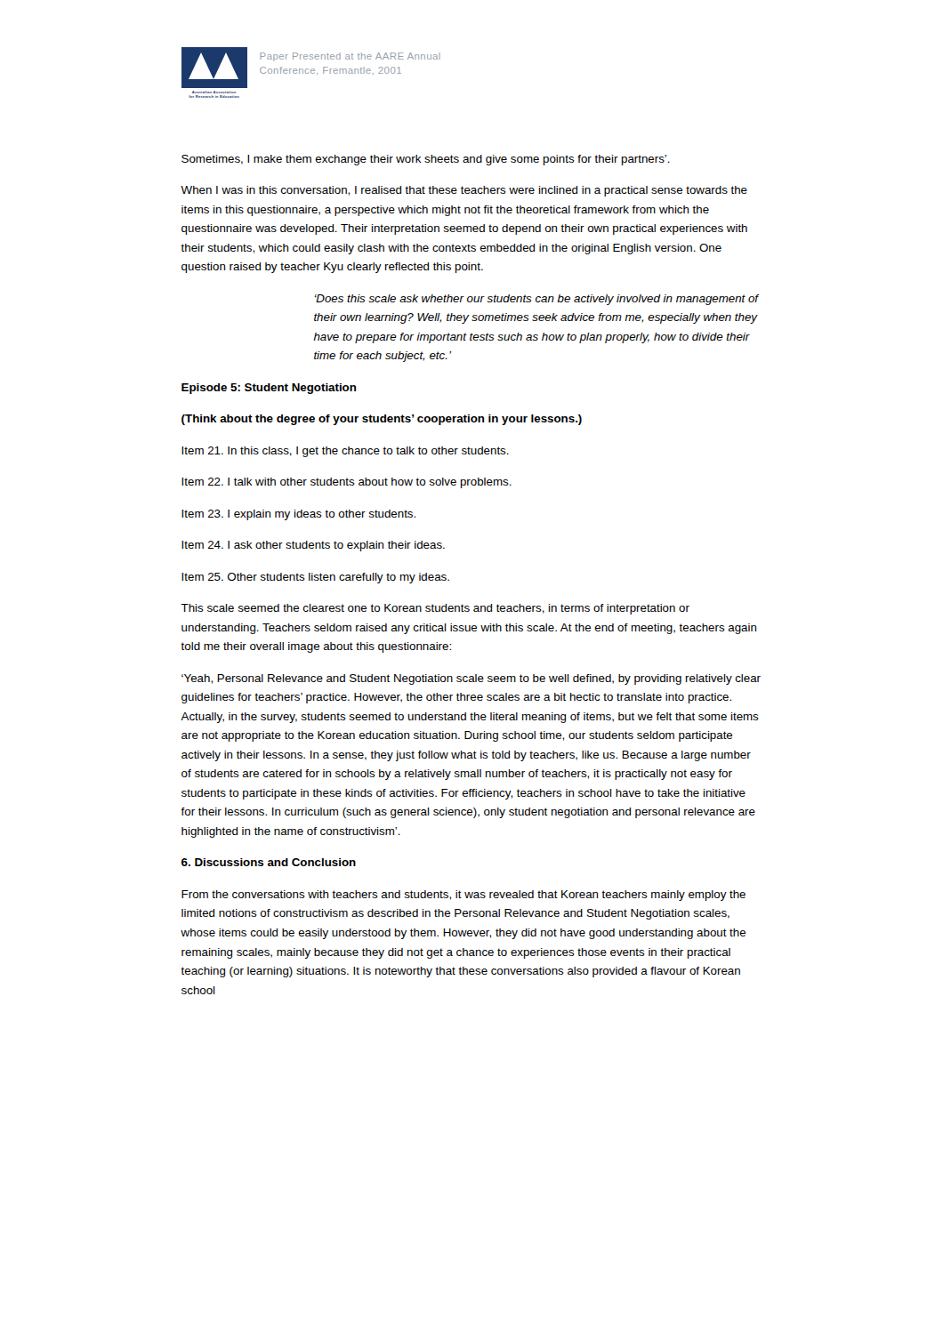Australian Association
for Research in Education
Paper Presented at the AARE Annual
Conference, Fremantle, 2001
Sometimes, I make them exchange their work sheets and give some points for their partners’.
When I was in this conversation, I realised that these teachers were inclined in a practical sense towards the items in this questionnaire, a perspective which might not fit the theoretical framework from which the questionnaire was developed. Their interpretation seemed to depend on their own practical experiences with their students, which could easily clash with the contexts embedded in the original English version. One question raised by teacher Kyu clearly reflected this point.
‘Does this scale ask whether our students can be actively involved in management of their own learning? Well, they sometimes seek advice from me, especially when they have to prepare for important tests such as how to plan properly, how to divide their time for each subject, etc.’
Episode 5: Student Negotiation
(Think about the degree of your students’ cooperation in your lessons.)
Item 21. In this class, I get the chance to talk to other students.
Item 22. I talk with other students about how to solve problems.
Item 23. I explain my ideas to other students.
Item 24. I ask other students to explain their ideas.
Item 25. Other students listen carefully to my ideas.
This scale seemed the clearest one to Korean students and teachers, in terms of interpretation or understanding. Teachers seldom raised any critical issue with this scale. At the end of meeting, teachers again told me their overall image about this questionnaire:
‘Yeah, Personal Relevance and Student Negotiation scale seem to be well defined, by providing relatively clear guidelines for teachers’ practice. However, the other three scales are a bit hectic to translate into practice. Actually, in the survey, students seemed to understand the literal meaning of items, but we felt that some items are not appropriate to the Korean education situation. During school time, our students seldom participate actively in their lessons. In a sense, they just follow what is told by teachers, like us. Because a large number of students are catered for in schools by a relatively small number of teachers, it is practically not easy for students to participate in these kinds of activities. For efficiency, teachers in school have to take the initiative for their lessons. In curriculum (such as general science), only student negotiation and personal relevance are highlighted in the name of constructivism’.
6. Discussions and Conclusion
From the conversations with teachers and students, it was revealed that Korean teachers mainly employ the limited notions of constructivism as described in the Personal Relevance and Student Negotiation scales, whose items could be easily understood by them. However, they did not have good understanding about the remaining scales, mainly because they did not get a chance to experiences those events in their practical teaching (or learning) situations. It is noteworthy that these conversations also provided a flavour of Korean school